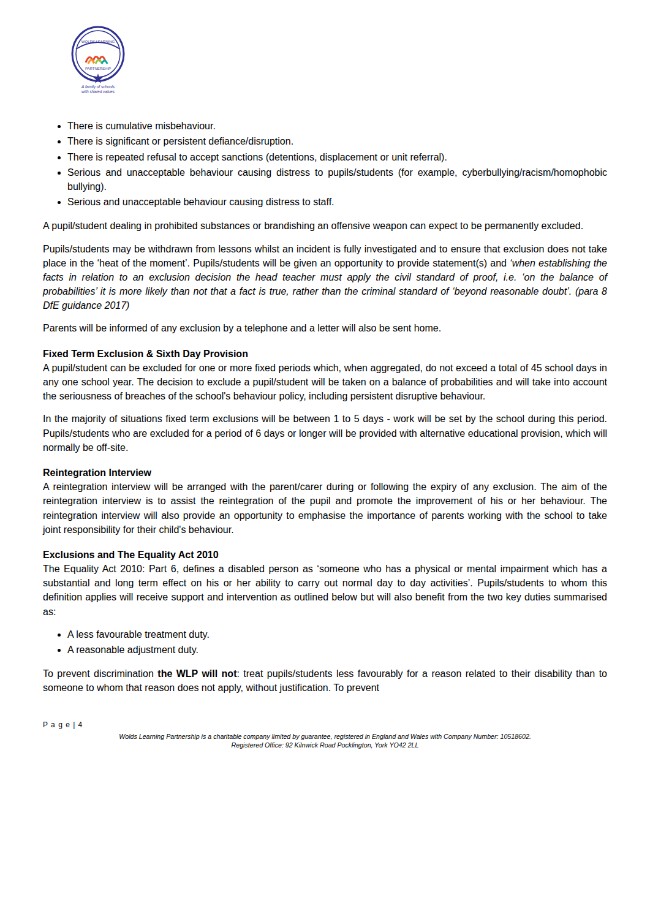WOLDS LEARNING PARTNERSHIP A family of schools with shared values
There is cumulative misbehaviour.
There is significant or persistent defiance/disruption.
There is repeated refusal to accept sanctions (detentions, displacement or unit referral).
Serious and unacceptable behaviour causing distress to pupils/students (for example, cyberbullying/racism/homophobic bullying).
Serious and unacceptable behaviour causing distress to staff.
A pupil/student dealing in prohibited substances or brandishing an offensive weapon can expect to be permanently excluded.
Pupils/students may be withdrawn from lessons whilst an incident is fully investigated and to ensure that exclusion does not take place in the ‘heat of the moment’. Pupils/students will be given an opportunity to provide statement(s) and ‘when establishing the facts in relation to an exclusion decision the head teacher must apply the civil standard of proof, i.e. ‘on the balance of probabilities’ it is more likely than not that a fact is true, rather than the criminal standard of ‘beyond reasonable doubt’. (para 8 DfE guidance 2017)
Parents will be informed of any exclusion by a telephone and a letter will also be sent home.
Fixed Term Exclusion & Sixth Day Provision
A pupil/student can be excluded for one or more fixed periods which, when aggregated, do not exceed a total of 45 school days in any one school year. The decision to exclude a pupil/student will be taken on a balance of probabilities and will take into account the seriousness of breaches of the school's behaviour policy, including persistent disruptive behaviour.
In the majority of situations fixed term exclusions will be between 1 to 5 days - work will be set by the school during this period. Pupils/students who are excluded for a period of 6 days or longer will be provided with alternative educational provision, which will normally be off-site.
Reintegration Interview
A reintegration interview will be arranged with the parent/carer during or following the expiry of any exclusion. The aim of the reintegration interview is to assist the reintegration of the pupil and promote the improvement of his or her behaviour. The reintegration interview will also provide an opportunity to emphasise the importance of parents working with the school to take joint responsibility for their child's behaviour.
Exclusions and The Equality Act 2010
The Equality Act 2010: Part 6, defines a disabled person as ‘someone who has a physical or mental impairment which has a substantial and long term effect on his or her ability to carry out normal day to day activities’. Pupils/students to whom this definition applies will receive support and intervention as outlined below but will also benefit from the two key duties summarised as:
A less favourable treatment duty.
A reasonable adjustment duty.
To prevent discrimination the WLP will not: treat pupils/students less favourably for a reason related to their disability than to someone to whom that reason does not apply, without justification. To prevent
P a g e | 4
Wolds Learning Partnership is a charitable company limited by guarantee, registered in England and Wales with Company Number: 10518602.
Registered Office: 92 Kilnwick Road Pocklington, York YO42 2LL